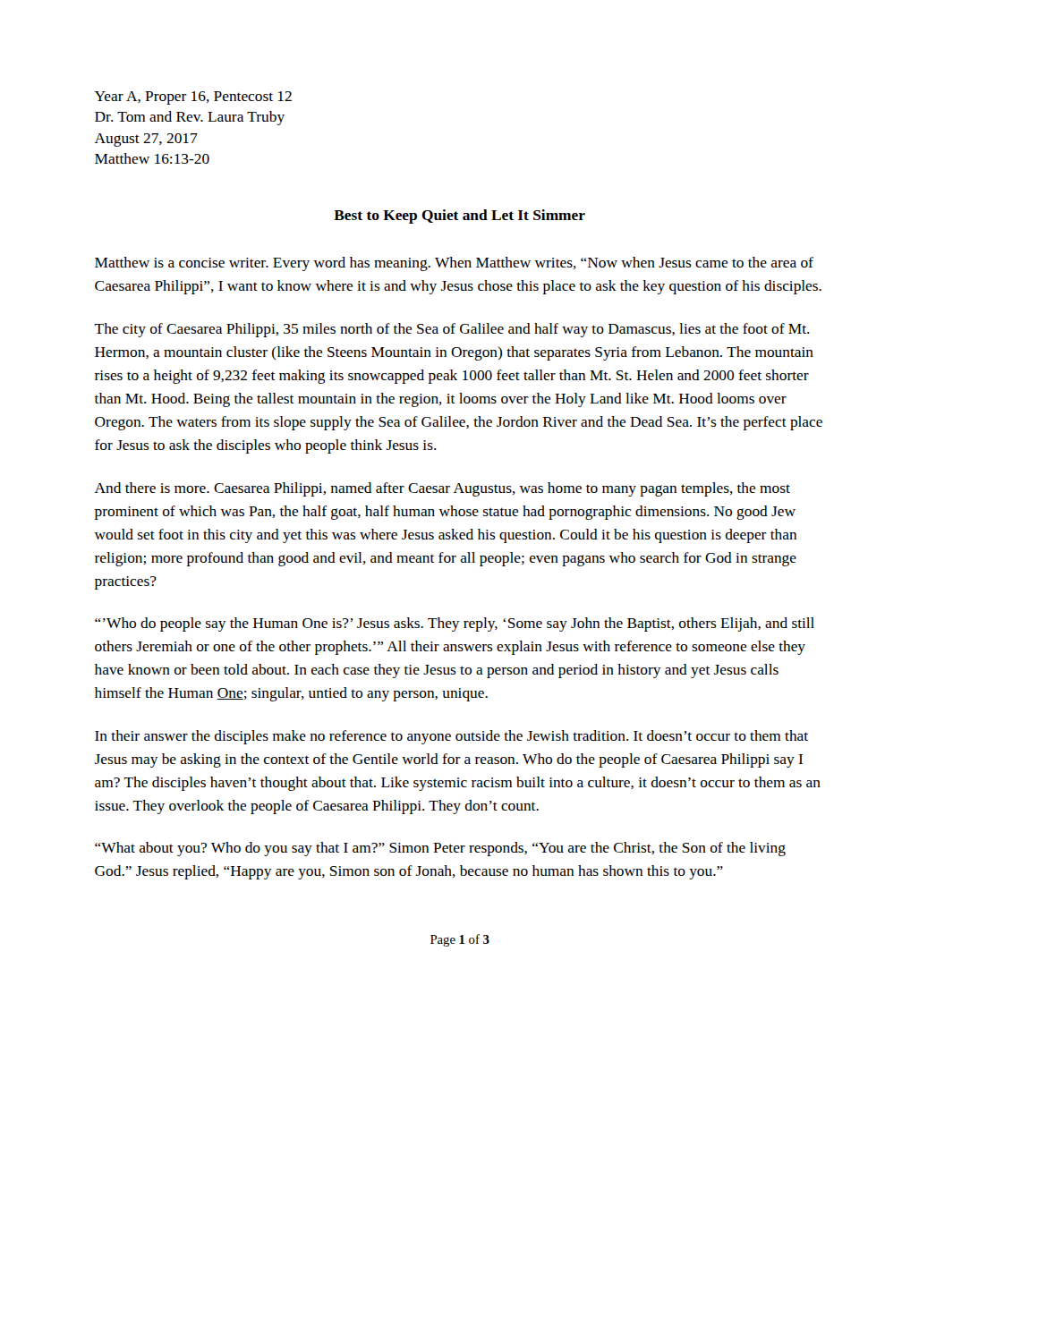Year A, Proper 16, Pentecost 12
Dr. Tom and Rev. Laura Truby
August 27, 2017
Matthew 16:13-20
Best to Keep Quiet and Let It Simmer
Matthew is a concise writer. Every word has meaning. When Matthew writes, “Now when Jesus came to the area of Caesarea Philippi”, I want to know where it is and why Jesus chose this place to ask the key question of his disciples.
The city of Caesarea Philippi, 35 miles north of the Sea of Galilee and half way to Damascus, lies at the foot of Mt. Hermon, a mountain cluster (like the Steens Mountain in Oregon) that separates Syria from Lebanon. The mountain rises to a height of 9,232 feet making its snowcapped peak 1000 feet taller than Mt. St. Helen and 2000 feet shorter than Mt. Hood. Being the tallest mountain in the region, it looms over the Holy Land like Mt. Hood looms over Oregon. The waters from its slope supply the Sea of Galilee, the Jordon River and the Dead Sea. It’s the perfect place for Jesus to ask the disciples who people think Jesus is.
And there is more. Caesarea Philippi, named after Caesar Augustus, was home to many pagan temples, the most prominent of which was Pan, the half goat, half human whose statue had pornographic dimensions. No good Jew would set foot in this city and yet this was where Jesus asked his question. Could it be his question is deeper than religion; more profound than good and evil, and meant for all people; even pagans who search for God in strange practices?
“’Who do people say the Human One is?’ Jesus asks. They reply, ‘Some say John the Baptist, others Elijah, and still others Jeremiah or one of the other prophets.’” All their answers explain Jesus with reference to someone else they have known or been told about. In each case they tie Jesus to a person and period in history and yet Jesus calls himself the Human One; singular, untied to any person, unique.
In their answer the disciples make no reference to anyone outside the Jewish tradition. It doesn’t occur to them that Jesus may be asking in the context of the Gentile world for a reason. Who do the people of Caesarea Philippi say I am? The disciples haven’t thought about that. Like systemic racism built into a culture, it doesn’t occur to them as an issue. They overlook the people of Caesarea Philippi. They don’t count.
“What about you? Who do you say that I am?” Simon Peter responds, “You are the Christ, the Son of the living God.” Jesus replied, “Happy are you, Simon son of Jonah, because no human has shown this to you.”
Page 1 of 3